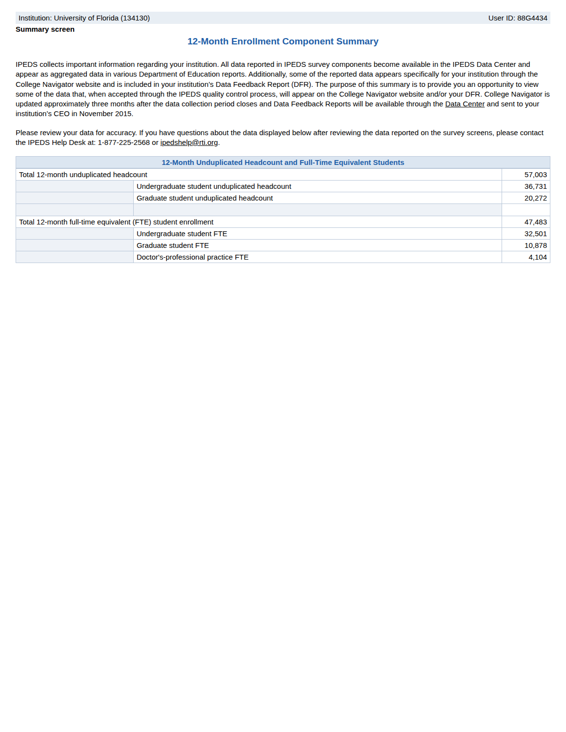Institution: University of Florida (134130) User ID: 88G4434
Summary screen
12-Month Enrollment Component Summary
IPEDS collects important information regarding your institution. All data reported in IPEDS survey components become available in the IPEDS Data Center and appear as aggregated data in various Department of Education reports. Additionally, some of the reported data appears specifically for your institution through the College Navigator website and is included in your institution’s Data Feedback Report (DFR). The purpose of this summary is to provide you an opportunity to view some of the data that, when accepted through the IPEDS quality control process, will appear on the College Navigator website and/or your DFR. College Navigator is updated approximately three months after the data collection period closes and Data Feedback Reports will be available through the Data Center and sent to your institution’s CEO in November 2015.
Please review your data for accuracy. If you have questions about the data displayed below after reviewing the data reported on the survey screens, please contact the IPEDS Help Desk at: 1-877-225-2568 or ipedshelp@rti.org.
12-Month Unduplicated Headcount and Full-Time Equivalent Students
| Total 12-month unduplicated headcount | 57,003 |
| | Undergraduate student unduplicated headcount | 36,731 |
| | Graduate student unduplicated headcount | 20,272 |
| Total 12-month full-time equivalent (FTE) student enrollment | 47,483 |
| | Undergraduate student FTE | 32,501 |
| | Graduate student FTE | 10,878 |
| | Doctor's-professional practice FTE | 4,104 |